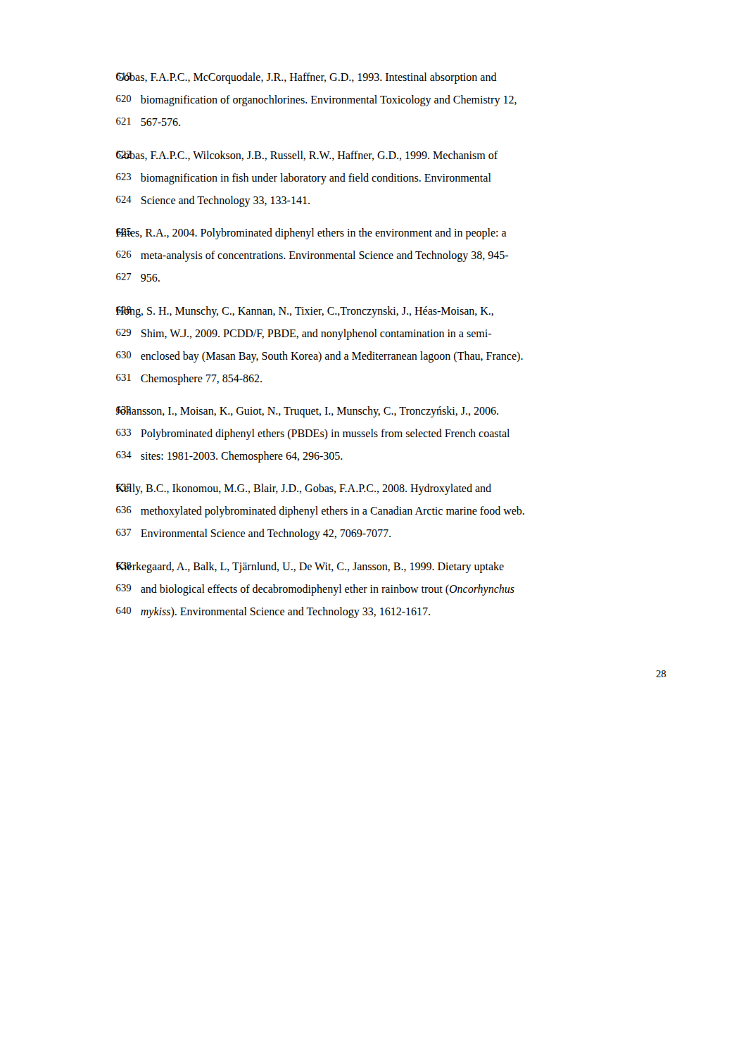Gobas, F.A.P.C., McCorquodale, J.R., Haffner, G.D., 1993. Intestinal absorption and
biomagnification of organochlorines. Environmental Toxicology and Chemistry 12,
567-576.
Gobas, F.A.P.C., Wilcokson, J.B., Russell, R.W., Haffner, G.D., 1999. Mechanism of
biomagnification in fish under laboratory and field conditions. Environmental
Science and Technology 33, 133-141.
Hites, R.A., 2004. Polybrominated diphenyl ethers in the environment and in people: a
meta-analysis of concentrations. Environmental Science and Technology 38, 945-
956.
Hong, S. H., Munschy, C., Kannan, N., Tixier, C.,Tronczynski, J., Héas-Moisan, K.,
Shim, W.J., 2009. PCDD/F, PBDE, and nonylphenol contamination in a semi-
enclosed bay (Masan Bay, South Korea) and a Mediterranean lagoon (Thau, France).
Chemosphere 77, 854-862.
Johansson, I., Moisan, K., Guiot, N., Truquet, I., Munschy, C., Tronczyński, J., 2006.
Polybrominated diphenyl ethers (PBDEs) in mussels from selected French coastal
sites: 1981-2003. Chemosphere 64, 296-305.
Kelly, B.C., Ikonomou, M.G., Blair, J.D., Gobas, F.A.P.C., 2008. Hydroxylated and
methoxylated polybrominated diphenyl ethers in a Canadian Arctic marine food web.
Environmental Science and Technology 42, 7069-7077.
Kierkegaard, A., Balk, L, Tjärnlund, U., De Wit, C., Jansson, B., 1999. Dietary uptake
and biological effects of decabromodiphenyl ether in rainbow trout (Oncorhynchus
mykiss). Environmental Science and Technology 33, 1612-1617.
28